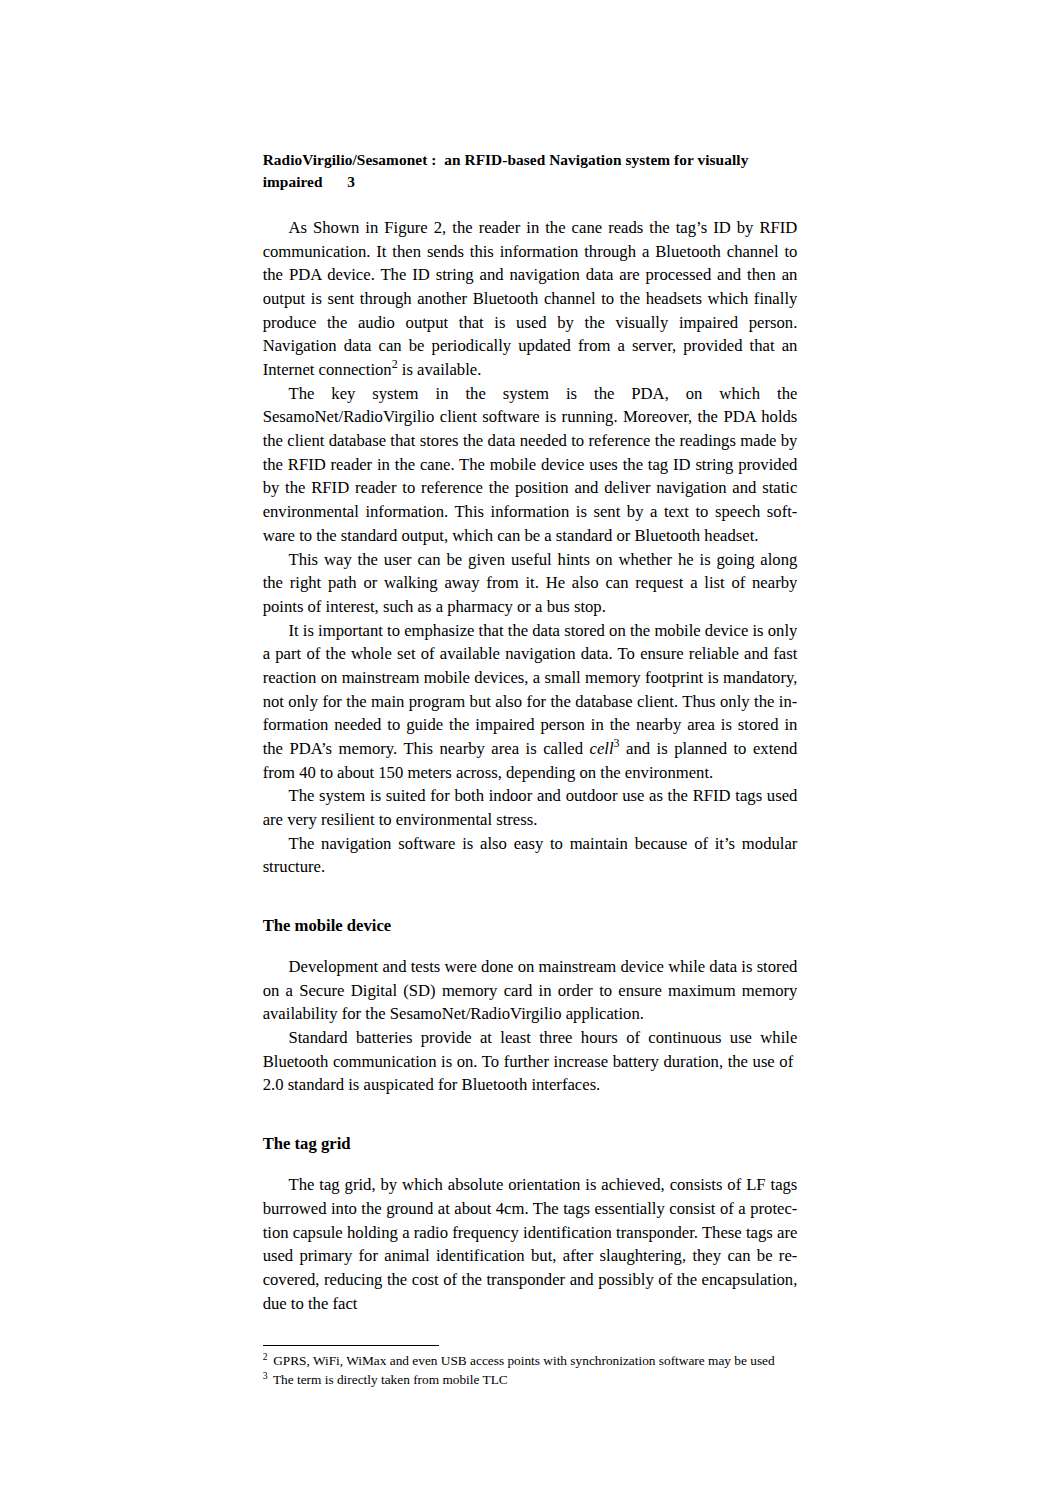RadioVirgilio/Sesamonet : an RFID-based Navigation system for visually impaired3
As Shown in Figure 2, the reader in the cane reads the tag’s ID by RFID communication. It then sends this information through a Bluetooth channel to the PDA device. The ID string and navigation data are processed and then an output is sent through another Bluetooth channel to the headsets which finally produce the audio output that is used by the visually impaired person. Navigation data can be periodically updated from a server, provided that an Internet connection2 is available.
The key system in the system is the PDA, on which the SesamoNet/RadioVirgilio client software is running. Moreover, the PDA holds the client database that stores the data needed to reference the readings made by the RFID reader in the cane. The mobile device uses the tag ID string provided by the RFID reader to reference the position and deliver navigation and static environmental information. This information is sent by a text to speech software to the standard output, which can be a standard or Bluetooth headset.
This way the user can be given useful hints on whether he is going along the right path or walking away from it. He also can request a list of nearby points of interest, such as a pharmacy or a bus stop.
It is important to emphasize that the data stored on the mobile device is only a part of the whole set of available navigation data. To ensure reliable and fast reaction on mainstream mobile devices, a small memory footprint is mandatory, not only for the main program but also for the database client. Thus only the information needed to guide the impaired person in the nearby area is stored in the PDA’s memory. This nearby area is called cell3 and is planned to extend from 40 to about 150 meters across, depending on the environment.
The system is suited for both indoor and outdoor use as the RFID tags used are very resilient to environmental stress.
The navigation software is also easy to maintain because of it’s modular structure.
The mobile device
Development and tests were done on mainstream device while data is stored on a Secure Digital (SD) memory card in order to ensure maximum memory availability for the SesamoNet/RadioVirgilio application.
Standard batteries provide at least three hours of continuous use while Bluetooth communication is on. To further increase battery duration, the use of 2.0 standard is auspicated for Bluetooth interfaces.
The tag grid
The tag grid, by which absolute orientation is achieved, consists of LF tags burrowed into the ground at about 4cm. The tags essentially consist of a protection capsule holding a radio frequency identification transponder. These tags are used primary for animal identification but, after slaughtering, they can be recovered, reducing the cost of the transponder and possibly of the encapsulation, due to the fact
2 GPRS, WiFi, WiMax and even USB access points with synchronization software may be used
3 The term is directly taken from mobile TLC